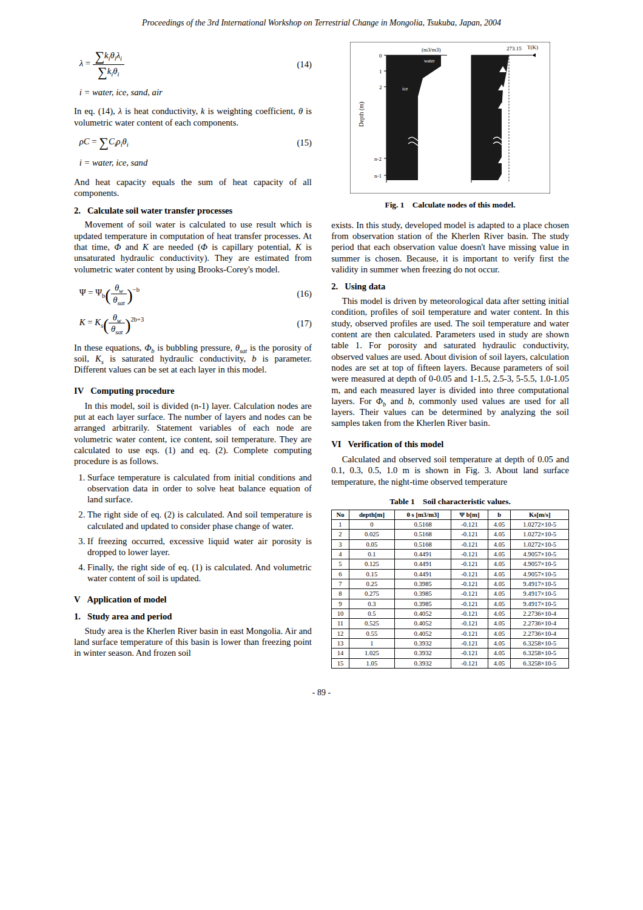Proceedings of the 3rd International Workshop on Terrestrial Change in Mongolia, Tsukuba, Japan, 2004
λ = ∑kiθiλi ∑kiθi
(14)
i = water, ice, sand, air
In eq. (14), λ is heat conductivity, k is weighting coefficient, θ is volumetric water content of each components.
ρC = ∑Ciρiθi
(15)
i = water, ice, sand
And heat capacity equals the sum of heat capacity of all components.
2. Calculate soil water transfer processes
Movement of soil water is calculated to use result which is updated temperature in computation of heat transfer processes. At that time, Φ and K are needed (Φ is capillary potential, K is unsaturated hydraulic conductivity). They are estimated from volumetric water content by using Brooks-Corey's model.
Ψ = Ψb(θw θsat)−b
(16)
K = Ks(θw θsat)2b+3
(17)
In these equations, Φb is bubbling pressure, θsat is the porosity of soil, Ks is saturated hydraulic conductivity, b is parameter. Different values can be set at each layer in this model.
IV Computing procedure
In this model, soil is divided (n-1) layer. Calculation nodes are put at each layer surface. The number of layers and nodes can be arranged arbitrarily. Statement variables of each node are volumetric water content, ice content, soil temperature. They are calculated to use eqs. (1) and eq. (2). Complete computing procedure is as follows.
Surface temperature is calculated from initial conditions and observation data in order to solve heat balance equation of land surface.
The right side of eq. (2) is calculated. And soil temperature is calculated and updated to consider phase change of water.
If freezing occurred, excessive liquid water air porosity is dropped to lower layer.
Finally, the right side of eq. (1) is calculated. And volumetric water content of soil is updated.
V Application of model
1. Study area and period
Study area is the Kherlen River basin in east Mongolia. Air and land surface temperature of this basin is lower than freezing point in winter season. And frozen soil
(m3/m3) 273.15 T(K) Depth (m) 0 1 2 n-2 n-1 water ice
Fig. 1 Calculate nodes of this model.
exists. In this study, developed model is adapted to a place chosen from observation station of the Kherlen River basin. The study period that each observation value doesn't have missing value in summer is chosen. Because, it is important to verify first the validity in summer when freezing do not occur.
2. Using data
This model is driven by meteorological data after setting initial condition, profiles of soil temperature and water content. In this study, observed profiles are used. The soil temperature and water content are then calculated. Parameters used in study are shown table 1. For porosity and saturated hydraulic conductivity, observed values are used. About division of soil layers, calculation nodes are set at top of fifteen layers. Because parameters of soil were measured at depth of 0-0.05 and 1-1.5, 2.5-3, 5-5.5, 1.0-1.05 m, and each measured layer is divided into three computational layers. For Φb and b, commonly used values are used for all layers. Their values can be determined by analyzing the soil samples taken from the Kherlen River basin.
VI Verification of this model
Calculated and observed soil temperature at depth of 0.05 and 0.1, 0.3, 0.5, 1.0 m is shown in Fig. 3. About land surface temperature, the night-time observed temperature
Table 1 Soil characteristic values.
| No | depth[m] | θ s [m3/m3] | Ψ b[m] | b | Ks[m/s] |
| --- | --- | --- | --- | --- | --- |
| 1 | 0 | 0.5168 | -0.121 | 4.05 | 1.0272×10-5 |
| 2 | 0.025 | 0.5168 | -0.121 | 4.05 | 1.0272×10-5 |
| 3 | 0.05 | 0.5168 | -0.121 | 4.05 | 1.0272×10-5 |
| 4 | 0.1 | 0.4491 | -0.121 | 4.05 | 4.9057×10-5 |
| 5 | 0.125 | 0.4491 | -0.121 | 4.05 | 4.9057×10-5 |
| 6 | 0.15 | 0.4491 | -0.121 | 4.05 | 4.9057×10-5 |
| 7 | 0.25 | 0.3985 | -0.121 | 4.05 | 9.4917×10-5 |
| 8 | 0.275 | 0.3985 | -0.121 | 4.05 | 9.4917×10-5 |
| 9 | 0.3 | 0.3985 | -0.121 | 4.05 | 9.4917×10-5 |
| 10 | 0.5 | 0.4052 | -0.121 | 4.05 | 2.2736×10-4 |
| 11 | 0.525 | 0.4052 | -0.121 | 4.05 | 2.2736×10-4 |
| 12 | 0.55 | 0.4052 | -0.121 | 4.05 | 2.2736×10-4 |
| 13 | 1 | 0.3932 | -0.121 | 4.05 | 6.3258×10-5 |
| 14 | 1.025 | 0.3932 | -0.121 | 4.05 | 6.3258×10-5 |
| 15 | 1.05 | 0.3932 | -0.121 | 4.05 | 6.3258×10-5 |
- 89 -